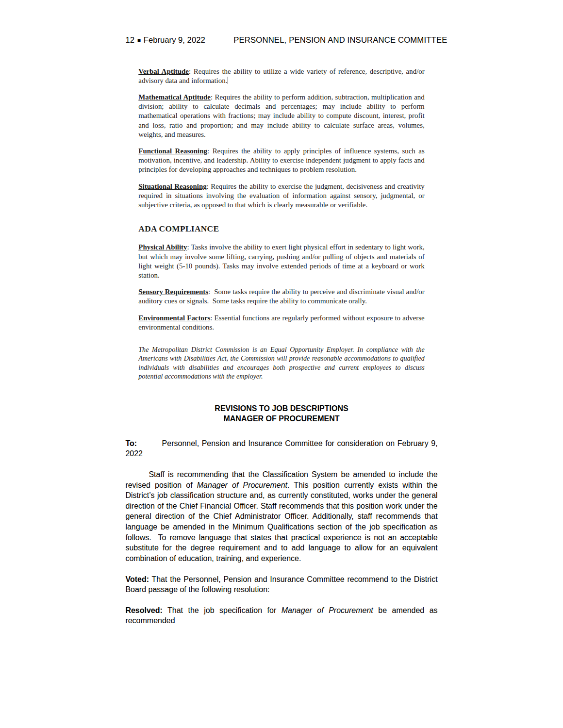12 ■ February 9, 2022 PERSONNEL, PENSION AND INSURANCE COMMITTEE
Verbal Aptitude: Requires the ability to utilize a wide variety of reference, descriptive, and/or advisory data and information.
Mathematical Aptitude: Requires the ability to perform addition, subtraction, multiplication and division; ability to calculate decimals and percentages; may include ability to perform mathematical operations with fractions; may include ability to compute discount, interest, profit and loss, ratio and proportion; and may include ability to calculate surface areas, volumes, weights, and measures.
Functional Reasoning: Requires the ability to apply principles of influence systems, such as motivation, incentive, and leadership. Ability to exercise independent judgment to apply facts and principles for developing approaches and techniques to problem resolution.
Situational Reasoning: Requires the ability to exercise the judgment, decisiveness and creativity required in situations involving the evaluation of information against sensory, judgmental, or subjective criteria, as opposed to that which is clearly measurable or verifiable.
ADA COMPLIANCE
Physical Ability: Tasks involve the ability to exert light physical effort in sedentary to light work, but which may involve some lifting, carrying, pushing and/or pulling of objects and materials of light weight (5-10 pounds). Tasks may involve extended periods of time at a keyboard or work station.
Sensory Requirements: Some tasks require the ability to perceive and discriminate visual and/or auditory cues or signals. Some tasks require the ability to communicate orally.
Environmental Factors: Essential functions are regularly performed without exposure to adverse environmental conditions.
The Metropolitan District Commission is an Equal Opportunity Employer. In compliance with the Americans with Disabilities Act, the Commission will provide reasonable accommodations to qualified individuals with disabilities and encourages both prospective and current employees to discuss potential accommodations with the employer.
REVISIONS TO JOB DESCRIPTIONS
MANAGER OF PROCUREMENT
To: Personnel, Pension and Insurance Committee for consideration on February 9, 2022
Staff is recommending that the Classification System be amended to include the revised position of Manager of Procurement. This position currently exists within the District’s job classification structure and, as currently constituted, works under the general direction of the Chief Financial Officer. Staff recommends that this position work under the general direction of the Chief Administrator Officer. Additionally, staff recommends that language be amended in the Minimum Qualifications section of the job specification as follows. To remove language that states that practical experience is not an acceptable substitute for the degree requirement and to add language to allow for an equivalent combination of education, training, and experience.
Voted: That the Personnel, Pension and Insurance Committee recommend to the District Board passage of the following resolution:
Resolved: That the job specification for Manager of Procurement be amended as recommended